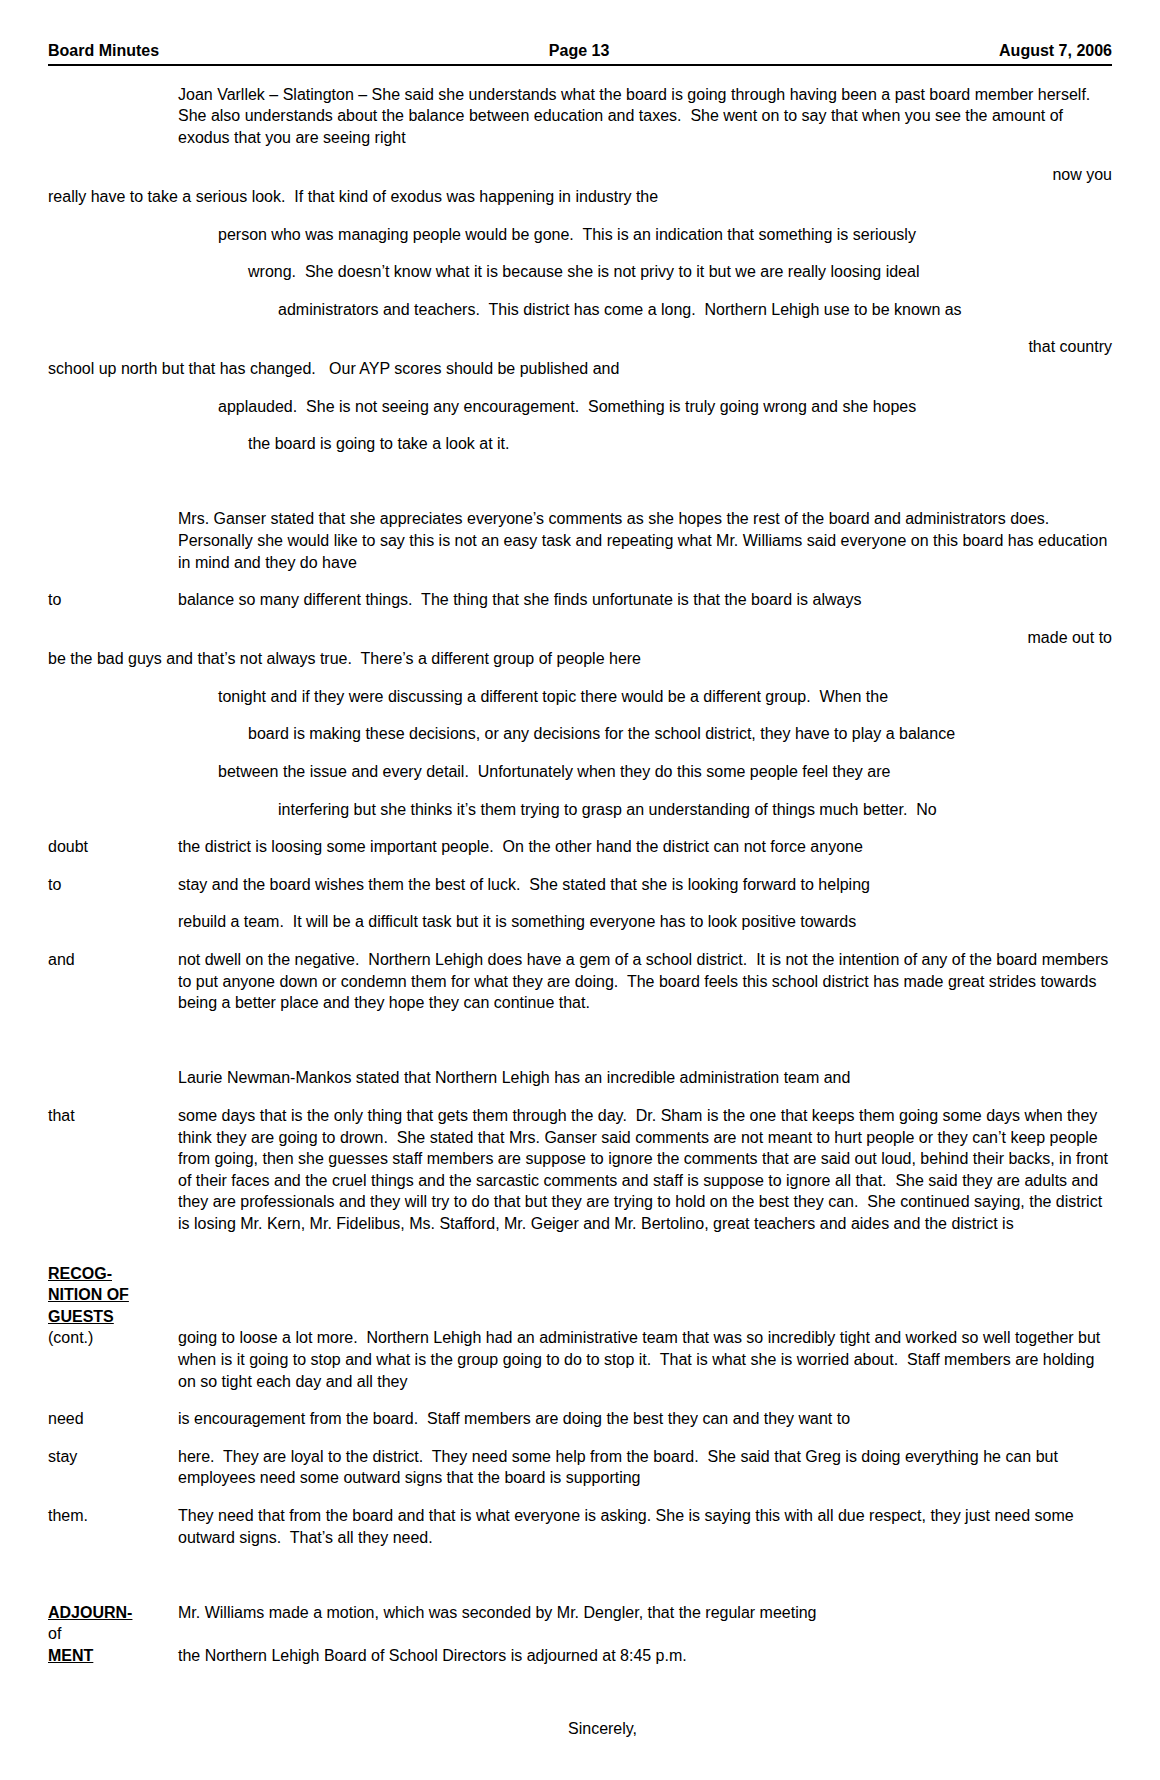Board Minutes
Page 13
August 7, 2006
Joan Varllek – Slatington – She said she understands what the board is going through having been a past board member herself. She also understands about the balance between education and taxes. She went on to say that when you see the amount of exodus that you are seeing right
now you
really have to take a serious look. If that kind of exodus was happening in industry the
person who was managing people would be gone. This is an indication that something is seriously
wrong. She doesn’t know what it is because she is not privy to it but we are really loosing ideal
administrators and teachers. This district has come a long. Northern Lehigh use to be known as
that country
school up north but that has changed. Our AYP scores should be published and
applauded. She is not seeing any encouragement. Something is truly going wrong and she hopes
the board is going to take a look at it.
Mrs. Ganser stated that she appreciates everyone’s comments as she hopes the rest of the board and administrators does. Personally she would like to say this is not an easy task and repeating what Mr. Williams said everyone on this board has education in mind and they do have
to
balance so many different things. The thing that she finds unfortunate is that the board is always
made out to
be the bad guys and that’s not always true. There’s a different group of people here
tonight and if they were discussing a different topic there would be a different group. When the
board is making these decisions, or any decisions for the school district, they have to play a balance
between the issue and every detail. Unfortunately when they do this some people feel they are
interfering but she thinks it’s them trying to grasp an understanding of things much better. No
doubt
the district is loosing some important people. On the other hand the district can not force anyone
to
stay and the board wishes them the best of luck. She stated that she is looking forward to helping
rebuild a team. It will be a difficult task but it is something everyone has to look positive towards
and
not dwell on the negative. Northern Lehigh does have a gem of a school district. It is not the intention of any of the board members to put anyone down or condemn them for what they are doing. The board feels this school district has made great strides towards being a better place and they hope they can continue that.
Laurie Newman-Mankos stated that Northern Lehigh has an incredible administration team and
that
some days that is the only thing that gets them through the day. Dr. Sham is the one that keeps them going some days when they think they are going to drown. She stated that Mrs. Ganser said comments are not meant to hurt people or they can’t keep people from going, then she guesses staff members are suppose to ignore the comments that are said out loud, behind their backs, in front of their faces and the cruel things and the sarcastic comments and staff is suppose to ignore all that. She said they are adults and they are professionals and they will try to do that but they are trying to hold on the best they can. She continued saying, the district is losing Mr. Kern, Mr. Fidelibus, Ms. Stafford, Mr. Geiger and Mr. Bertolino, great teachers and aides and the district is
RECOG-
NITION OF
GUESTS
(cont.)
going to loose a lot more. Northern Lehigh had an administrative team that was so incredibly tight and worked so well together but when is it going to stop and what is the group going to do to stop it. That is what she is worried about. Staff members are holding on so tight each day and all they
need
is encouragement from the board. Staff members are doing the best they can and they want to
stay
here. They are loyal to the district. They need some help from the board. She said that Greg is doing everything he can but employees need some outward signs that the board is supporting
them.
They need that from the board and that is what everyone is asking. She is saying this with all due respect, they just need some outward signs. That’s all they need.
ADJOURN-
of
Mr. Williams made a motion, which was seconded by Mr. Dengler, that the regular meeting
MENT
the Northern Lehigh Board of School Directors is adjourned at 8:45 p.m.
Sincerely,